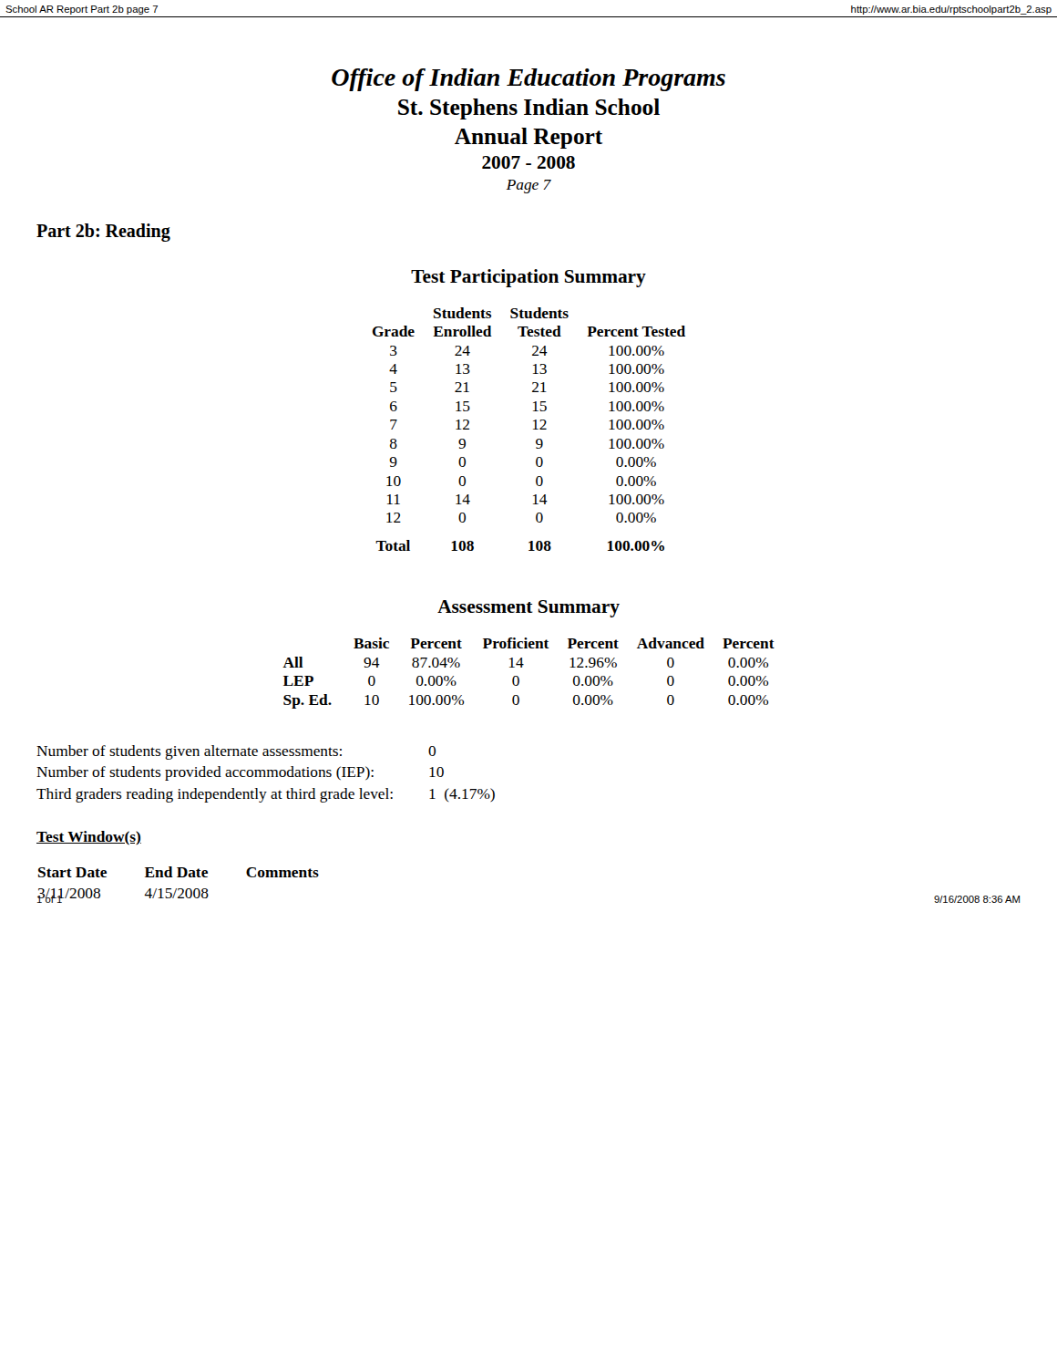School AR Report Part 2b page 7 http://www.ar.bia.edu/rptschoolpart2b_2.asp
Office of Indian Education Programs
St. Stephens Indian School
Annual Report
2007 - 2008
Page 7
Part 2b: Reading
Test Participation Summary
| Grade | Students Enrolled | Students Tested | Percent Tested |
| --- | --- | --- | --- |
| 3 | 24 | 24 | 100.00% |
| 4 | 13 | 13 | 100.00% |
| 5 | 21 | 21 | 100.00% |
| 6 | 15 | 15 | 100.00% |
| 7 | 12 | 12 | 100.00% |
| 8 | 9 | 9 | 100.00% |
| 9 | 0 | 0 | 0.00% |
| 10 | 0 | 0 | 0.00% |
| 11 | 14 | 14 | 100.00% |
| 12 | 0 | 0 | 0.00% |
| Total | 108 | 108 | 100.00% |
Assessment Summary
| | Basic | Percent | Proficient | Percent | Advanced | Percent |
| --- | --- | --- | --- | --- | --- | --- |
| All | 94 | 87.04% | 14 | 12.96% | 0 | 0.00% |
| LEP | 0 | 0.00% | 0 | 0.00% | 0 | 0.00% |
| Sp. Ed. | 10 | 100.00% | 0 | 0.00% | 0 | 0.00% |
Number of students given alternate assessments: 0
Number of students provided accommodations (IEP): 10
Third graders reading independently at third grade level: 1 (4.17%)
Test Window(s)
| Start Date | End Date | Comments |
| --- | --- | --- |
| 3/11/2008 | 4/15/2008 | |
1 of 1 9/16/2008 8:36 AM